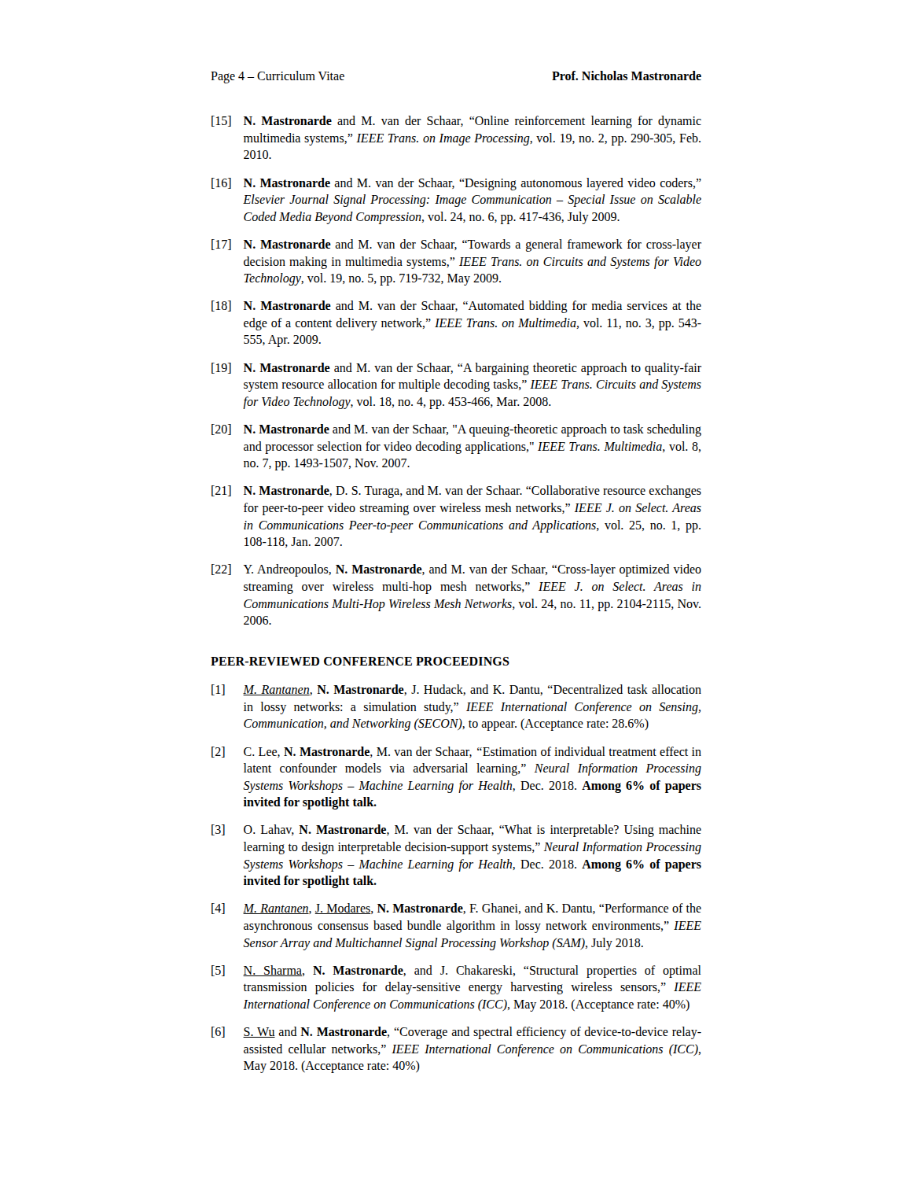Page 4 – Curriculum Vitae
Prof. Nicholas Mastronarde
[15] N. Mastronarde and M. van der Schaar, “Online reinforcement learning for dynamic multimedia systems,” IEEE Trans. on Image Processing, vol. 19, no. 2, pp. 290-305, Feb. 2010.
[16] N. Mastronarde and M. van der Schaar, “Designing autonomous layered video coders,” Elsevier Journal Signal Processing: Image Communication – Special Issue on Scalable Coded Media Beyond Compression, vol. 24, no. 6, pp. 417-436, July 2009.
[17] N. Mastronarde and M. van der Schaar, “Towards a general framework for cross-layer decision making in multimedia systems,” IEEE Trans. on Circuits and Systems for Video Technology, vol. 19, no. 5, pp. 719-732, May 2009.
[18] N. Mastronarde and M. van der Schaar, “Automated bidding for media services at the edge of a content delivery network,” IEEE Trans. on Multimedia, vol. 11, no. 3, pp. 543-555, Apr. 2009.
[19] N. Mastronarde and M. van der Schaar, “A bargaining theoretic approach to quality-fair system resource allocation for multiple decoding tasks,” IEEE Trans. Circuits and Systems for Video Technology, vol. 18, no. 4, pp. 453-466, Mar. 2008.
[20] N. Mastronarde and M. van der Schaar, "A queuing-theoretic approach to task scheduling and processor selection for video decoding applications," IEEE Trans. Multimedia, vol. 8, no. 7, pp. 1493-1507, Nov. 2007.
[21] N. Mastronarde, D. S. Turaga, and M. van der Schaar. “Collaborative resource exchanges for peer-to-peer video streaming over wireless mesh networks,” IEEE J. on Select. Areas in Communications Peer-to-peer Communications and Applications, vol. 25, no. 1, pp. 108-118, Jan. 2007.
[22] Y. Andreopoulos, N. Mastronarde, and M. van der Schaar, “Cross-layer optimized video streaming over wireless multi-hop mesh networks,” IEEE J. on Select. Areas in Communications Multi-Hop Wireless Mesh Networks, vol. 24, no. 11, pp. 2104-2115, Nov. 2006.
PEER-REVIEWED CONFERENCE PROCEEDINGS
[1] M. Rantanen, N. Mastronarde, J. Hudack, and K. Dantu, “Decentralized task allocation in lossy networks: a simulation study,” IEEE International Conference on Sensing, Communication, and Networking (SECON), to appear. (Acceptance rate: 28.6%)
[2] C. Lee, N. Mastronarde, M. van der Schaar, “Estimation of individual treatment effect in latent confounder models via adversarial learning,” Neural Information Processing Systems Workshops – Machine Learning for Health, Dec. 2018. Among 6% of papers invited for spotlight talk.
[3] O. Lahav, N. Mastronarde, M. van der Schaar, “What is interpretable? Using machine learning to design interpretable decision-support systems,” Neural Information Processing Systems Workshops – Machine Learning for Health, Dec. 2018. Among 6% of papers invited for spotlight talk.
[4] M. Rantanen, J. Modares, N. Mastronarde, F. Ghanei, and K. Dantu, “Performance of the asynchronous consensus based bundle algorithm in lossy network environments,” IEEE Sensor Array and Multichannel Signal Processing Workshop (SAM), July 2018.
[5] N. Sharma, N. Mastronarde, and J. Chakareski, “Structural properties of optimal transmission policies for delay-sensitive energy harvesting wireless sensors,” IEEE International Conference on Communications (ICC), May 2018. (Acceptance rate: 40%)
[6] S. Wu and N. Mastronarde, “Coverage and spectral efficiency of device-to-device relay-assisted cellular networks,” IEEE International Conference on Communications (ICC), May 2018. (Acceptance rate: 40%)